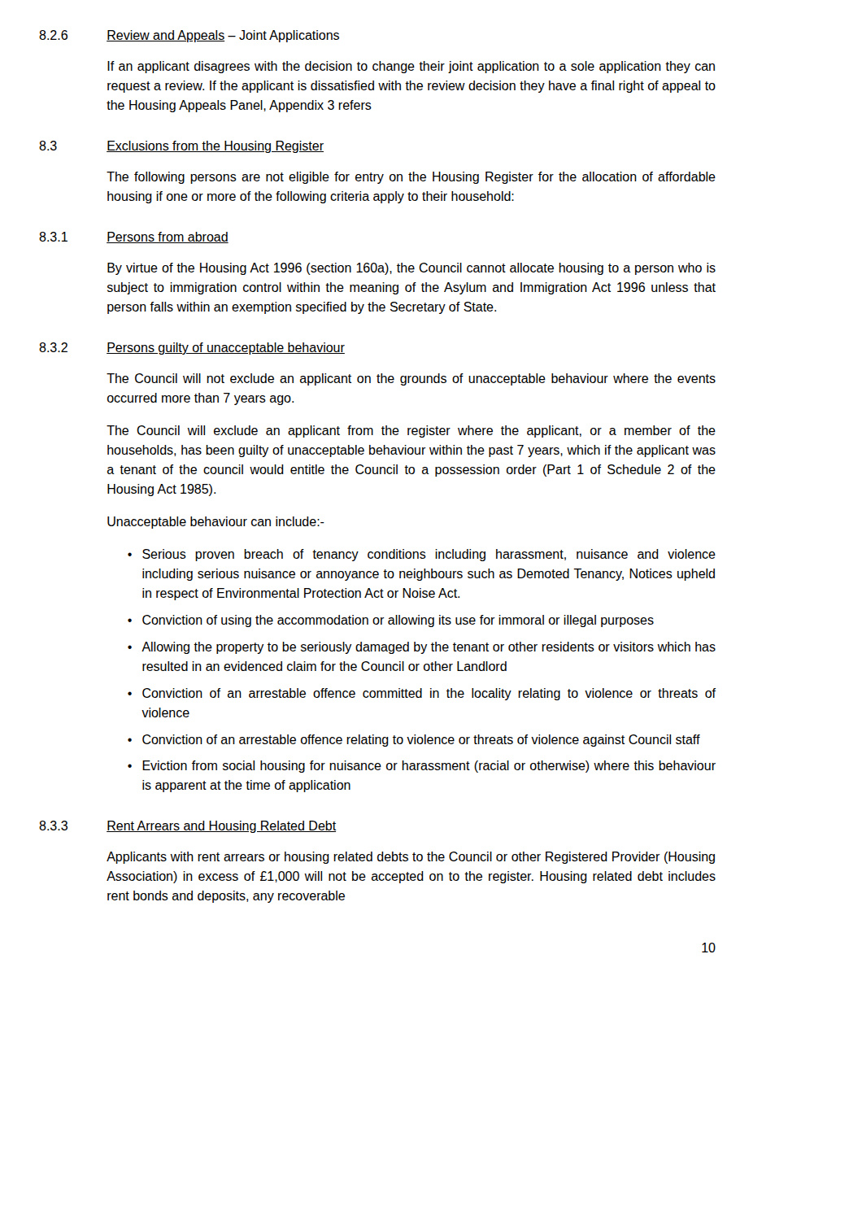8.2.6 Review and Appeals – Joint Applications
If an applicant disagrees with the decision to change their joint application to a sole application they can request a review. If the applicant is dissatisfied with the review decision they have a final right of appeal to the Housing Appeals Panel, Appendix 3 refers
8.3 Exclusions from the Housing Register
The following persons are not eligible for entry on the Housing Register for the allocation of affordable housing if one or more of the following criteria apply to their household:
8.3.1 Persons from abroad
By virtue of the Housing Act 1996 (section 160a), the Council cannot allocate housing to a person who is subject to immigration control within the meaning of the Asylum and Immigration Act 1996 unless that person falls within an exemption specified by the Secretary of State.
8.3.2 Persons guilty of unacceptable behaviour
The Council will not exclude an applicant on the grounds of unacceptable behaviour where the events occurred more than 7 years ago.
The Council will exclude an applicant from the register where the applicant, or a member of the households, has been guilty of unacceptable behaviour within the past 7 years, which if the applicant was a tenant of the council would entitle the Council to a possession order (Part 1 of Schedule 2 of the Housing Act 1985).
Unacceptable behaviour can include:-
Serious proven breach of tenancy conditions including harassment, nuisance and violence including serious nuisance or annoyance to neighbours such as Demoted Tenancy, Notices upheld in respect of Environmental Protection Act or Noise Act.
Conviction of using the accommodation or allowing its use for immoral or illegal purposes
Allowing the property to be seriously damaged by the tenant or other residents or visitors which has resulted in an evidenced claim for the Council or other Landlord
Conviction of an arrestable offence committed in the locality relating to violence or threats of violence
Conviction of an arrestable offence relating to violence or threats of violence against Council staff
Eviction from social housing for nuisance or harassment (racial or otherwise) where this behaviour is apparent at the time of application
8.3.3 Rent Arrears and Housing Related Debt
Applicants with rent arrears or housing related debts to the Council or other Registered Provider (Housing Association) in excess of £1,000 will not be accepted on to the register. Housing related debt includes rent bonds and deposits, any recoverable
10